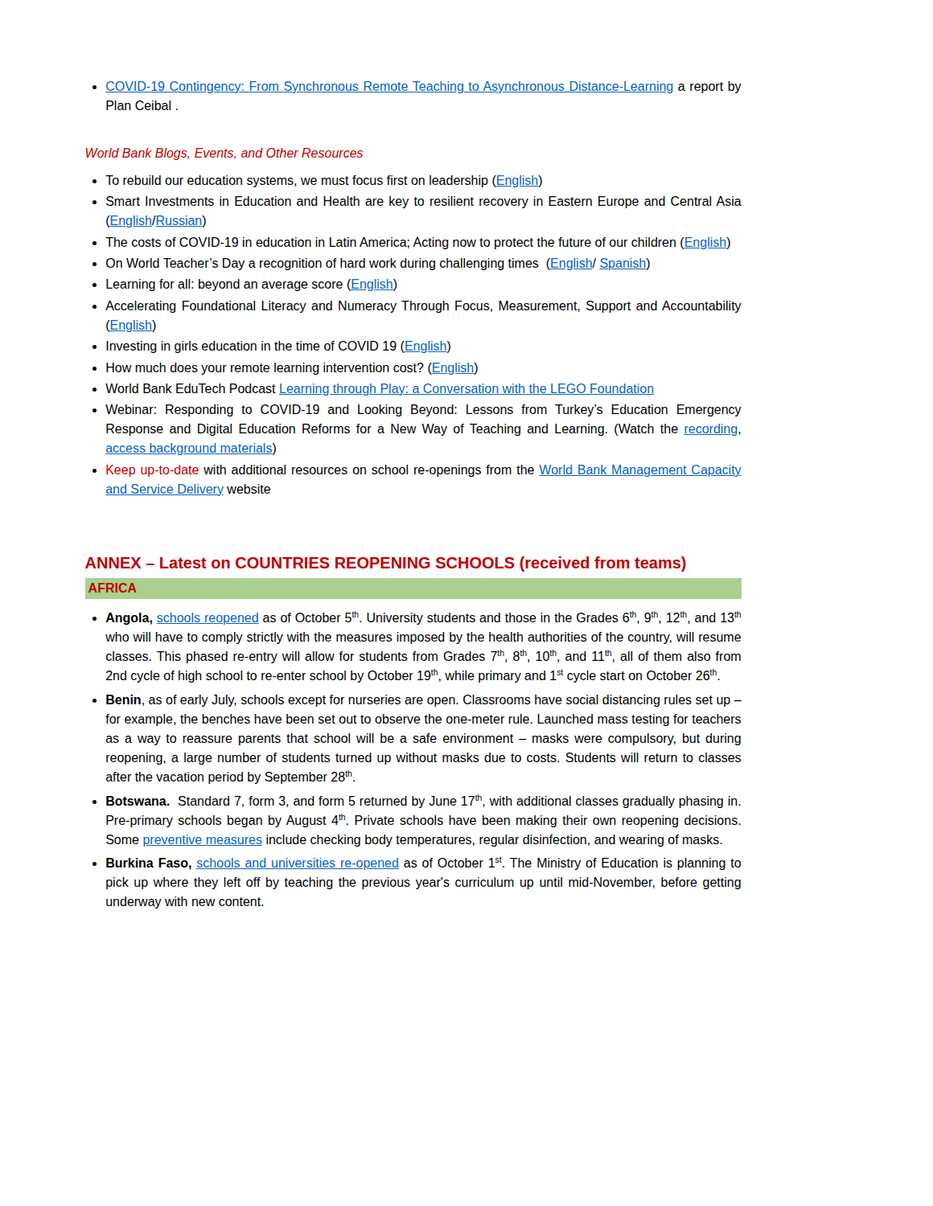COVID-19 Contingency: From Synchronous Remote Teaching to Asynchronous Distance-Learning a report by Plan Ceibal .
World Bank Blogs, Events, and Other Resources
To rebuild our education systems, we must focus first on leadership (English)
Smart Investments in Education and Health are key to resilient recovery in Eastern Europe and Central Asia (English/Russian)
The costs of COVID-19 in education in Latin America; Acting now to protect the future of our children (English)
On World Teacher’s Day a recognition of hard work during challenging times (English/ Spanish)
Learning for all: beyond an average score (English)
Accelerating Foundational Literacy and Numeracy Through Focus, Measurement, Support and Accountability (English)
Investing in girls education in the time of COVID 19 (English)
How much does your remote learning intervention cost? (English)
World Bank EduTech Podcast Learning through Play: a Conversation with the LEGO Foundation
Webinar: Responding to COVID-19 and Looking Beyond: Lessons from Turkey’s Education Emergency Response and Digital Education Reforms for a New Way of Teaching and Learning. (Watch the recording, access background materials)
Keep up-to-date with additional resources on school re-openings from the World Bank Management Capacity and Service Delivery website
ANNEX – Latest on COUNTRIES REOPENING SCHOOLS (received from teams)
AFRICA
Angola, schools reopened as of October 5th. University students and those in the Grades 6th, 9th, 12th, and 13th who will have to comply strictly with the measures imposed by the health authorities of the country, will resume classes. This phased re-entry will allow for students from Grades 7th, 8th, 10th, and 11th, all of them also from 2nd cycle of high school to re-enter school by October 19th, while primary and 1st cycle start on October 26th.
Benin, as of early July, schools except for nurseries are open. Classrooms have social distancing rules set up – for example, the benches have been set out to observe the one-meter rule. Launched mass testing for teachers as a way to reassure parents that school will be a safe environment – masks were compulsory, but during reopening, a large number of students turned up without masks due to costs. Students will return to classes after the vacation period by September 28th.
Botswana. Standard 7, form 3, and form 5 returned by June 17th, with additional classes gradually phasing in. Pre-primary schools began by August 4th. Private schools have been making their own reopening decisions. Some preventive measures include checking body temperatures, regular disinfection, and wearing of masks.
Burkina Faso, schools and universities re-opened as of October 1st. The Ministry of Education is planning to pick up where they left off by teaching the previous year's curriculum up until mid-November, before getting underway with new content.